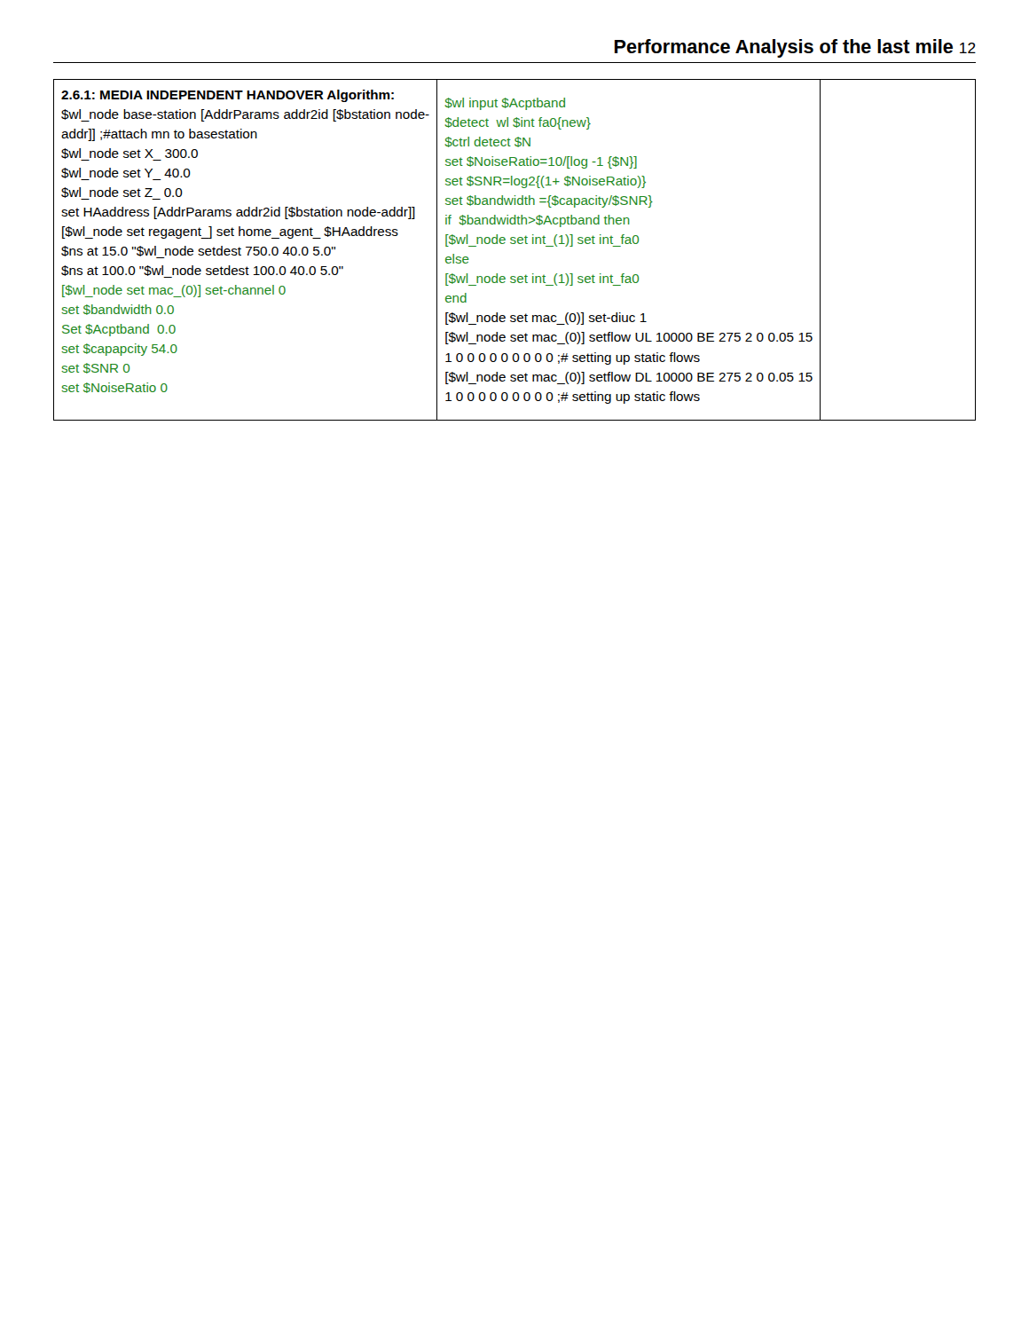Performance Analysis of the last mile 12
| 2.6.1: MEDIA INDEPENDENT HANDOVER Algorithm: $wl_node base-station [AddrParams addr2id [$bstation node-addr]] ;#attach mn to basestation $wl_node set X_ 300.0 $wl_node set Y_ 40.0 $wl_node set Z_ 0.0 set HAaddress [AddrParams addr2id [$bstation node-addr]] [$wl_node set regagent_] set home_agent_ $HAaddress $ns at 15.0 "$wl_node setdest 750.0 40.0 5.0" $ns at 100.0 "$wl_node setdest 100.0 40.0 5.0" [$wl_node set mac_(0)] set-channel 0 set $bandwidth 0.0 Set $Acptband 0.0 set $capapcity 54.0 set $SNR 0 set $NoiseRatio 0 | $wl input $Acptband $detect wl $int fa0{new} $ctrl detect $N set $NoiseRatio=10/[log -1 {$N}] set $SNR=log2{(1+ $NoiseRatio)} set $bandwidth ={$capacity/$SNR} if $bandwidth>$Acptband then [$wl_node set int_(1)] set int_fa0 else [$wl_node set int_(1)] set int_fa0 end [$wl_node set mac_(0)] set-diuc 1 [$wl_node set mac_(0)] setflow UL 10000 BE 275 2 0 0.05 15 1 0 0 0 0 0 0 0 0 0 ;# setting up static flows [$wl_node set mac_(0)] setflow DL 10000 BE 275 2 0 0.05 15 1 0 0 0 0 0 0 0 0 0 ;# setting up static flows | |